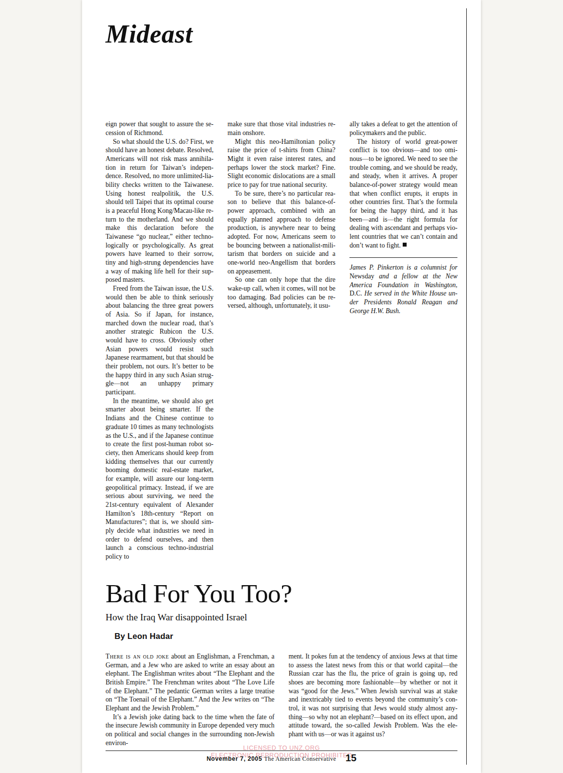Mideast
eign power that sought to assure the secession of Richmond.
So what should the U.S. do? First, we should have an honest debate. Resolved, Americans will not risk mass annihilation in return for Taiwan’s independence. Resolved, no more unlimited-liability checks written to the Taiwanese. Using honest realpolitik, the U.S. should tell Taipei that its optimal course is a peaceful Hong Kong/Macau-like return to the motherland. And we should make this declaration before the Taiwanese “go nuclear,” either technologically or psychologically. As great powers have learned to their sorrow, tiny and high-strung dependencies have a way of making life hell for their supposed masters.
Freed from the Taiwan issue, the U.S. would then be able to think seriously about balancing the three great powers of Asia. So if Japan, for instance, marched down the nuclear road, that’s another strategic Rubicon the U.S. would have to cross. Obviously other Asian powers would resist such Japanese rearmament, but that should be their problem, not ours. It’s better to be the happy third in any such Asian struggle—not an unhappy primary participant.
In the meantime, we should also get smarter about being smarter. If the Indians and the Chinese continue to graduate 10 times as many technologists as the U.S., and if the Japanese continue to create the first post-human robot society, then Americans should keep from kidding themselves that our currently booming domestic real-estate market, for example, will assure our long-term geopolitical primacy. Instead, if we are serious about surviving, we need the 21st-century equivalent of Alexander Hamilton’s 18th-century “Report on Manufactures”; that is, we should simply decide what industries we need in order to defend ourselves, and then launch a conscious techno-industrial policy to
make sure that those vital industries remain onshore.
Might this neo-Hamiltonian policy raise the price of t-shirts from China? Might it even raise interest rates, and perhaps lower the stock market? Fine. Slight economic dislocations are a small price to pay for true national security.
To be sure, there’s no particular reason to believe that this balance-of-power approach, combined with an equally planned approach to defense production, is anywhere near to being adopted. For now, Americans seem to be bouncing between a nationalist-militarism that borders on suicide and a one-world neo-Angellism that borders on appeasement.
So one can only hope that the dire wake-up call, when it comes, will not be too damaging. Bad policies can be reversed, although, unfortunately, it usu-
ally takes a defeat to get the attention of policymakers and the public.
The history of world great-power conflict is too obvious—and too ominous—to be ignored. We need to see the trouble coming, and we should be ready, and steady, when it arrives. A proper balance-of-power strategy would mean that when conflict erupts, it erupts in other countries first. That’s the formula for being the happy third, and it has been—and is—the right formula for dealing with ascendant and perhaps violent countries that we can’t contain and don’t want to fight.
James P. Pinkerton is a columnist for Newsday and a fellow at the New America Foundation in Washington, D.C. He served in the White House under Presidents Ronald Reagan and George H.W. Bush.
Bad For You Too?
How the Iraq War disappointed Israel
By Leon Hadar
There is an old joke about an Englishman, a Frenchman, a German, and a Jew who are asked to write an essay about an elephant. The Englishman writes about “The Elephant and the British Empire.” The Frenchman writes about “The Love Life of the Elephant.” The pedantic German writes a large treatise on “The Toenail of the Elephant.” And the Jew writes on “The Elephant and the Jewish Problem.”
It’s a Jewish joke dating back to the time when the fate of the insecure Jewish community in Europe depended very much on political and social changes in the surrounding non-Jewish environ-
ment. It pokes fun at the tendency of anxious Jews at that time to assess the latest news from this or that world capital—the Russian czar has the flu, the price of grain is going up, red shoes are becoming more fashionable—by whether or not it was “good for the Jews.” When Jewish survival was at stake and inextricably tied to events beyond the community’s control, it was not surprising that Jews would study almost anything—so why not an elephant?—based on its effect upon, and attitude toward, the so-called Jewish Problem. Was the elephant with us—or was it against us?
LICENSED TO UNZ.ORG
ELECTRONIC REPRODUCTION PROHIBITED
November 7, 2005 The American Conservative 15